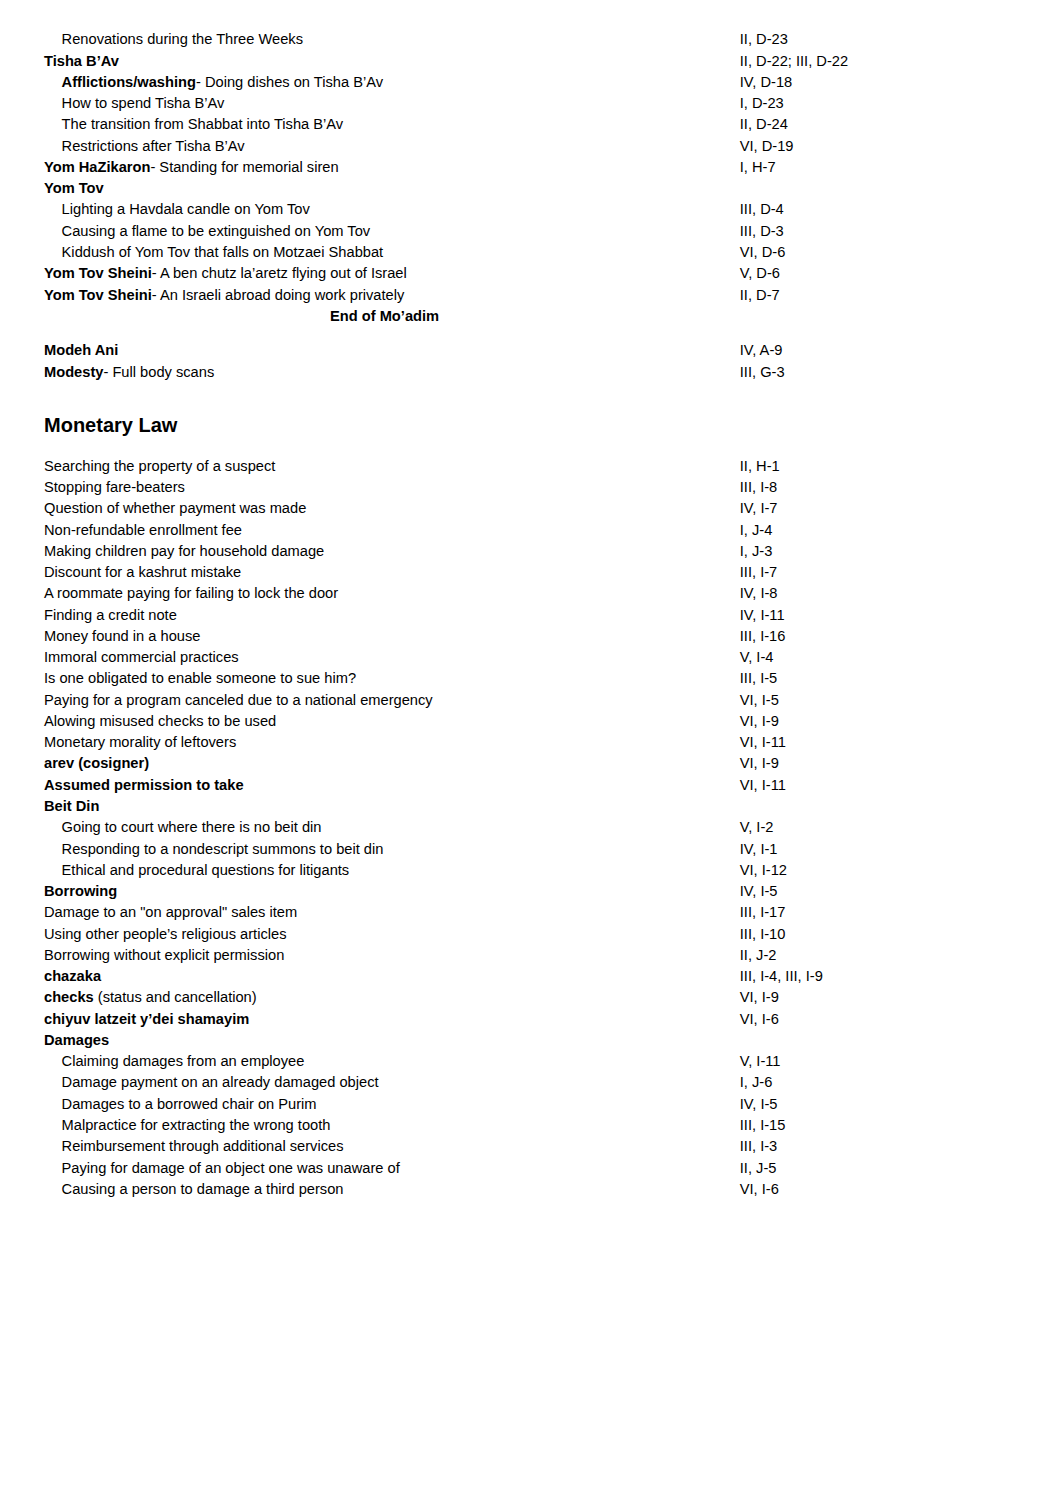| Renovations during the Three Weeks | II, D-23 |
| Tisha B’Av | II, D-22; III, D-22 |
| Afflictions/washing - Doing dishes on Tisha B’Av | IV, D-18 |
| How to spend Tisha B’Av | I, D-23 |
| The transition from Shabbat into Tisha B’Av | II, D-24 |
| Restrictions after Tisha B’Av | VI, D-19 |
| Yom HaZikaron - Standing for memorial siren | I, H-7 |
| Yom Tov | |
| Lighting a Havdala candle on Yom Tov | III, D-4 |
| Causing a flame to be extinguished on Yom Tov | III, D-3 |
| Kiddush of Yom Tov that falls on Motzaei Shabbat | VI, D-6 |
| Yom Tov Sheini - A ben chutz la’aretz flying out of Israel | V, D-6 |
| Yom Tov Sheini - An Israeli abroad doing work privately | II, D-7 |
| End of Mo’adim | |
| Modeh Ani | IV, A-9 |
| Modesty - Full body scans | III, G-3 |
Monetary Law
| Searching the property of a suspect | II, H-1 |
| Stopping fare-beaters | III, I-8 |
| Question of whether payment was made | IV, I-7 |
| Non-refundable enrollment fee | I, J-4 |
| Making children pay for household damage | I, J-3 |
| Discount for a kashrut mistake | III, I-7 |
| A roommate paying for failing to lock the door | IV, I-8 |
| Finding a credit note | IV, I-11 |
| Money found in a house | III, I-16 |
| Immoral commercial practices | V, I-4 |
| Is one obligated to enable someone to sue him? | III, I-5 |
| Paying for a program canceled due to a national emergency | VI, I-5 |
| Alowing misused checks to be used | VI, I-9 |
| Monetary morality of leftovers | VI, I-11 |
| arev (cosigner) | VI, I-9 |
| Assumed permission to take | VI, I-11 |
| Beit Din | |
| Going to court where there is no beit din | V, I-2 |
| Responding to a nondescript summons to beit din | IV, I-1 |
| Ethical and procedural questions for litigants | VI, I-12 |
| Borrowing | IV, I-5 |
| Damage to an "on approval" sales item | III, I-17 |
| Using other people’s religious articles | III, I-10 |
| Borrowing without explicit permission | II, J-2 |
| chazaka | III, I-4, III, I-9 |
| checks (status and cancellation) | VI, I-9 |
| chiyuv latzeit y’dei shamayim | VI, I-6 |
| Damages | |
| Claiming damages from an employee | V, I-11 |
| Damage payment on an already damaged object | I, J-6 |
| Damages to a borrowed chair on Purim | IV, I-5 |
| Malpractice for extracting the wrong tooth | III, I-15 |
| Reimbursement through additional services | III, I-3 |
| Paying for damage of an object one was unaware of | II, J-5 |
| Causing a person to damage a third person | VI, I-6 |